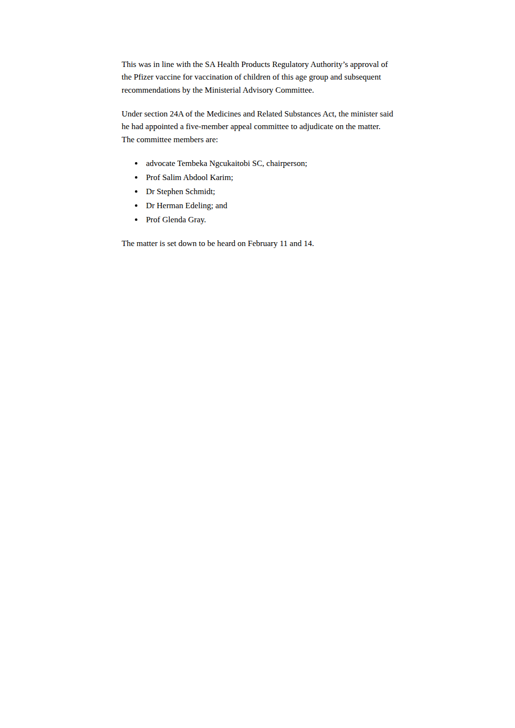This was in line with the SA Health Products Regulatory Authority’s approval of the Pfizer vaccine for vaccination of children of this age group and subsequent recommendations by the Ministerial Advisory Committee.
Under section 24A of the Medicines and Related Substances Act, the minister said he had appointed a five-member appeal committee to adjudicate on the matter. The committee members are:
advocate Tembeka Ngcukaitobi SC, chairperson;
Prof Salim Abdool Karim;
Dr Stephen Schmidt;
Dr Herman Edeling; and
Prof Glenda Gray.
The matter is set down to be heard on February 11 and 14.